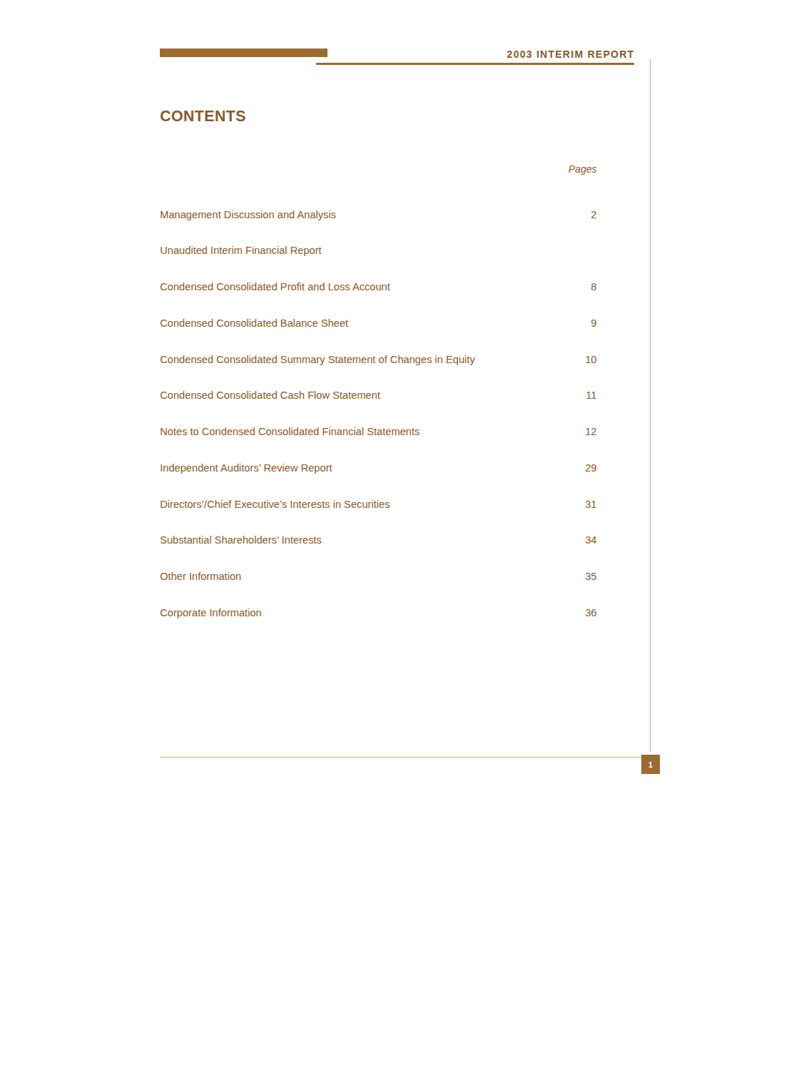2003 INTERIM REPORT
CONTENTS
Pages
| Management Discussion and Analysis | 2 |
| Unaudited Interim Financial Report | |
| Condensed Consolidated Profit and Loss Account | 8 |
| Condensed Consolidated Balance Sheet | 9 |
| Condensed Consolidated Summary Statement of Changes in Equity | 10 |
| Condensed Consolidated Cash Flow Statement | 11 |
| Notes to Condensed Consolidated Financial Statements | 12 |
| Independent Auditors’ Review Report | 29 |
| Directors’/Chief Executive’s Interests in Securities | 31 |
| Substantial Shareholders’ Interests | 34 |
| Other Information | 35 |
| Corporate Information | 36 |
1